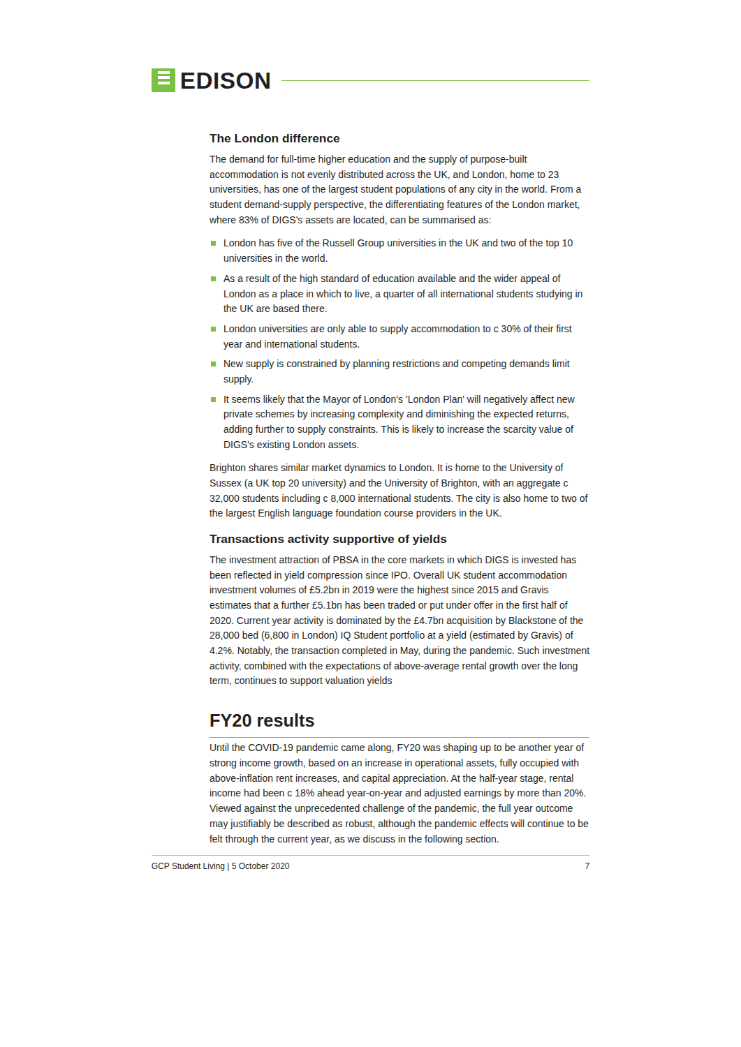EDISON
The London difference
The demand for full-time higher education and the supply of purpose-built accommodation is not evenly distributed across the UK, and London, home to 23 universities, has one of the largest student populations of any city in the world. From a student demand-supply perspective, the differentiating features of the London market, where 83% of DIGS's assets are located, can be summarised as:
London has five of the Russell Group universities in the UK and two of the top 10 universities in the world.
As a result of the high standard of education available and the wider appeal of London as a place in which to live, a quarter of all international students studying in the UK are based there.
London universities are only able to supply accommodation to c 30% of their first year and international students.
New supply is constrained by planning restrictions and competing demands limit supply.
It seems likely that the Mayor of London's 'London Plan' will negatively affect new private schemes by increasing complexity and diminishing the expected returns, adding further to supply constraints. This is likely to increase the scarcity value of DIGS's existing London assets.
Brighton shares similar market dynamics to London. It is home to the University of Sussex (a UK top 20 university) and the University of Brighton, with an aggregate c 32,000 students including c 8,000 international students. The city is also home to two of the largest English language foundation course providers in the UK.
Transactions activity supportive of yields
The investment attraction of PBSA in the core markets in which DIGS is invested has been reflected in yield compression since IPO. Overall UK student accommodation investment volumes of £5.2bn in 2019 were the highest since 2015 and Gravis estimates that a further £5.1bn has been traded or put under offer in the first half of 2020. Current year activity is dominated by the £4.7bn acquisition by Blackstone of the 28,000 bed (6,800 in London) IQ Student portfolio at a yield (estimated by Gravis) of 4.2%. Notably, the transaction completed in May, during the pandemic. Such investment activity, combined with the expectations of above-average rental growth over the long term, continues to support valuation yields
FY20 results
Until the COVID-19 pandemic came along, FY20 was shaping up to be another year of strong income growth, based on an increase in operational assets, fully occupied with above-inflation rent increases, and capital appreciation. At the half-year stage, rental income had been c 18% ahead year-on-year and adjusted earnings by more than 20%. Viewed against the unprecedented challenge of the pandemic, the full year outcome may justifiably be described as robust, although the pandemic effects will continue to be felt through the current year, as we discuss in the following section.
GCP Student Living | 5 October 2020 7